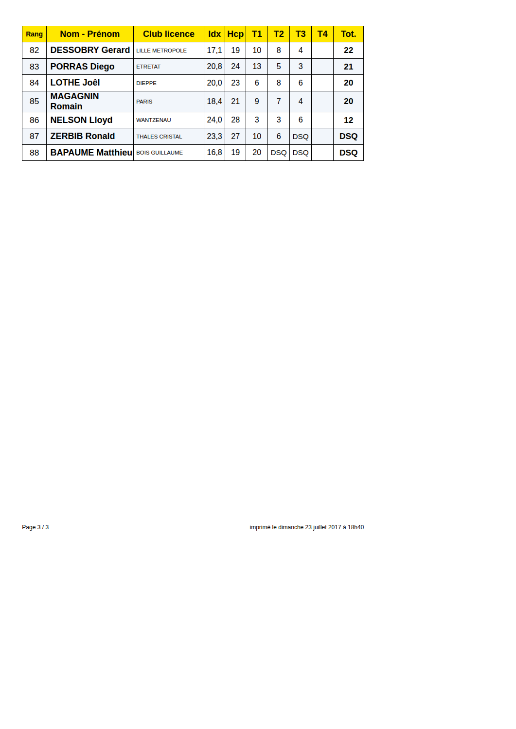| Rang | Nom - Prénom | Club licence | Idx | Hcp | T1 | T2 | T3 | T4 | Tot. |
| --- | --- | --- | --- | --- | --- | --- | --- | --- | --- |
| 82 | DESSOBRY Gerard | LILLE METROPOLE | 17,1 | 19 | 10 | 8 | 4 | | 22 |
| 83 | PORRAS Diego | ETRETAT | 20,8 | 24 | 13 | 5 | 3 | | 21 |
| 84 | LOTHE Joêl | DIEPPE | 20,0 | 23 | 6 | 8 | 6 | | 20 |
| 85 | MAGAGNIN Romain | PARIS | 18,4 | 21 | 9 | 7 | 4 | | 20 |
| 86 | NELSON Lloyd | WANTZENAU | 24,0 | 28 | 3 | 3 | 6 | | 12 |
| 87 | ZERBIB Ronald | THALES CRISTAL | 23,3 | 27 | 10 | 6 | DSQ | | DSQ |
| 88 | BAPAUME Matthieu | BOIS GUILLAUME | 16,8 | 19 | 20 | DSQ | DSQ | | DSQ |
Page 3 / 3 imprimé le dimanche 23 juillet 2017 à 18h40